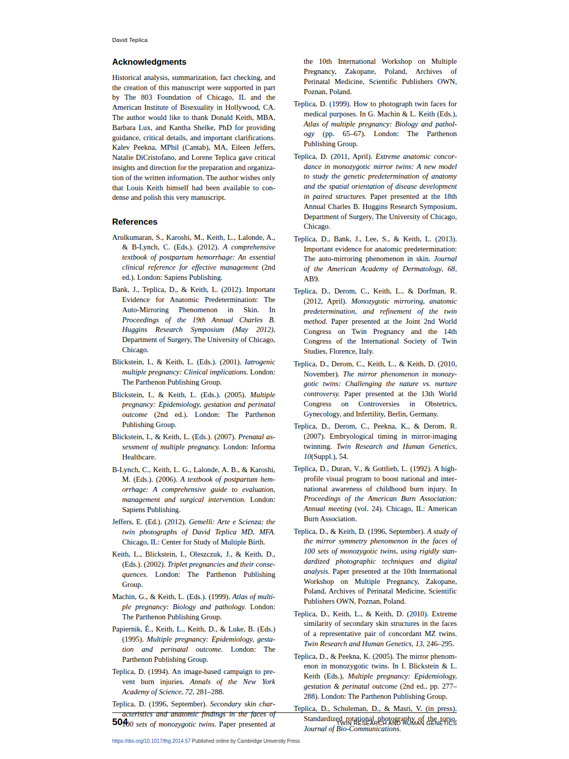David Teplica
Acknowledgments
Historical analysis, summarization, fact checking, and the creation of this manuscript were supported in part by The 803 Foundation of Chicago, IL and the American Institute of Bisexuality in Hollywood, CA. The author would like to thank Donald Keith, MBA, Barbara Lux, and Kantha Shelke, PhD for providing guidance, critical details, and important clarifications. Kalev Peekna, MPhil (Cantab), MA, Eileen Jeffers, Natalie DiCristofano, and Lorene Teplica gave critical insights and direction for the preparation and organization of the written information. The author wishes only that Louis Keith himself had been available to condense and polish this very manuscript.
References
Arulkumaran, S., Karoshi, M., Keith, L., Lalonde, A., & B-Lynch, C. (Eds.). (2012). A comprehensive textbook of postpartum hemorrhage: An essential clinical reference for effective management (2nd ed.). London: Sapiens Publishing.
Bank, J., Teplica, D., & Keith, L. (2012). Important Evidence for Anatomic Predetermination: The Auto-Mirroring Phenomenon in Skin. In Proceedings of the 19th Annual Charles B. Huggins Research Symposium (May 2012), Department of Surgery, The University of Chicago, Chicago.
Blickstein, I., & Keith, L. (Eds.). (2001). Iatrogenic multiple pregnancy: Clinical implications. London: The Parthenon Publishing Group.
Blickstein, I., & Keith, L. (Eds.). (2005). Multiple pregnancy: Epidemiology, gestation and perinatal outcome (2nd ed.). London: The Parthenon Publishing Group.
Blickstein, I., & Keith, L. (Eds.). (2007). Prenatal assessment of multiple pregnancy. London: Informa Healthcare.
B-Lynch, C., Keith, L. G., Lalonde, A. B., & Karoshi, M. (Eds.). (2006). A textbook of postpartum hemorrhage: A comprehensive guide to evaluation, management and surgical intervention. London: Sapiens Publishing.
Jeffers, E. (Ed.). (2012). Gemelli: Arte e Scienza; the twin photographs of David Teplica MD, MFA. Chicago, IL: Center for Study of Multiple Birth.
Keith, L., Blickstein, I., Oleszczuk, J., & Keith, D., (Eds.). (2002). Triplet pregnancies and their consequences. London: The Parthenon Publishing Group.
Machin, G., & Keith, L. (Eds.). (1999). Atlas of multiple pregnancy: Biology and pathology. London: The Parthenon Publishing Group.
Papiernik, É., Keith, L., Keith, D., & Luke, B. (Eds.) (1995). Multiple pregnancy: Epidemiology, gestation and perinatal outcome. London: The Parthenon Publishing Group.
Teplica, D. (1994). An image-based campaign to prevent burn injuries. Annals of the New York Academy of Science, 72, 281–288.
Teplica, D. (1996, September). Secondary skin characteristics and anatomic findings in the faces of 100 sets of monozygotic twins. Paper presented at the 10th International Workshop on Multiple Pregnancy, Zakopane, Poland, Archives of Perinatal Medicine, Scientific Publishers OWN, Poznan, Poland.
Teplica, D. (1999). How to photograph twin faces for medical purposes. In G. Machin & L. Keith (Eds.), Atlas of multiple pregnancy: Biology and pathology (pp. 65–67). London: The Parthenon Publishing Group.
Teplica, D. (2011, April). Extreme anatomic concordance in monozygotic mirror twins: A new model to study the genetic predetermination of anatomy and the spatial orientation of disease development in paired structures. Paper presented at the 18th Annual Charles B. Huggins Research Symposium, Department of Surgery, The University of Chicago, Chicago.
Teplica, D., Bank, J., Lee, S., & Keith, L. (2013). Important evidence for anatomic predetermination: The auto-mirroring phenomenon in skin. Journal of the American Academy of Dermatology, 68, AB9.
Teplica, D., Derom, C., Keith, L., & Dorfman, R. (2012, April). Monozygotic mirroring, anatomic predetermination, and refinement of the twin method. Paper presented at the Joint 2nd World Congress on Twin Pregnancy and the 14th Congress of the International Society of Twin Studies, Florence, Italy.
Teplica, D., Derom, C., Keith, L., & Keith, D. (2010, November). The mirror phenomenon in monozygotic twins: Challenging the nature vs. nurture controversy. Paper presented at the 13th World Congress on Controversies in Obstetrics, Gynecology, and Infertility, Berlin, Germany.
Teplica, D., Derom, C., Peekna, K., & Derom, R. (2007). Embryological timing in mirror-imaging twinning. Twin Research and Human Genetics, 10(Suppl.), 54.
Teplica, D., Duran, V., & Gottlieb, L. (1992). A high-profile visual program to boost national and international awareness of childhood burn injury. In Proceedings of the American Burn Association: Annual meeting (vol. 24). Chicago, IL: American Burn Association.
Teplica, D., & Keith, D. (1996, September). A study of the mirror symmetry phenomenon in the faces of 100 sets of monozygotic twins, using rigidly standardized photographic techniques and digital analysis. Paper presented at the 10th International Workshop on Multiple Pregnancy, Zakopane, Poland, Archives of Perinatal Medicine, Scientific Publishers OWN, Poznan, Poland.
Teplica, D., Keith, L., & Keith, D. (2010). Extreme similarity of secondary skin structures in the faces of a representative pair of concordant MZ twins. Twin Research and Human Genetics, 13, 246–295.
Teplica, D., & Peekna, K. (2005). The mirror phenomenon in monozygotic twins. In I. Blickstein & L. Keith (Eds.), Multiple pregnancy: Epidemiology, gestation & perinatal outcome (2nd ed., pp. 277–288). London: The Parthenon Publishing Group.
Teplica, D., Schuleman, D., & Masri, V. (in press). Standardized rotational photography of the torso. Journal of Bio-Communications.
504 TWIN RESEARCH AND HUMAN GENETICS
https://doi.org/10.1017/thg.2014.57 Published online by Cambridge University Press